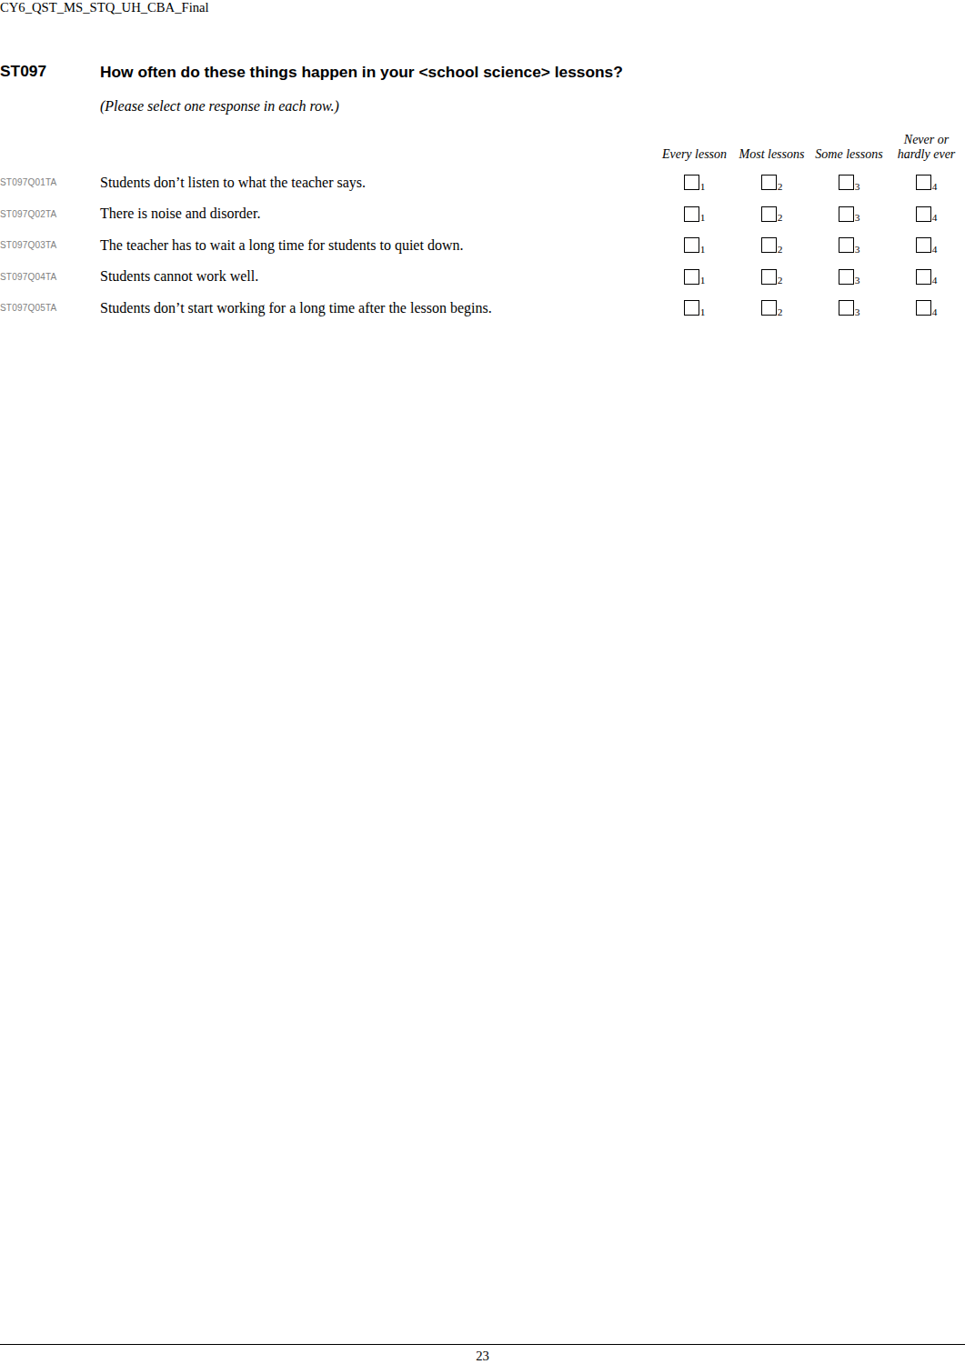CY6_QST_MS_STQ_UH_CBA_Final
ST097
How often do these things happen in your <school science> lessons?
(Please select one response in each row.)
| | | Every lesson | Most lessons | Some lessons | Never or hardly ever |
| --- | --- | --- | --- | --- | --- |
| ST097Q01TA | Students don’t listen to what the teacher says. | 1 | 2 | 3 | 4 |
| ST097Q02TA | There is noise and disorder. | 1 | 2 | 3 | 4 |
| ST097Q03TA | The teacher has to wait a long time for students to quiet down. | 1 | 2 | 3 | 4 |
| ST097Q04TA | Students cannot work well. | 1 | 2 | 3 | 4 |
| ST097Q05TA | Students don’t start working for a long time after the lesson begins. | 1 | 2 | 3 | 4 |
23